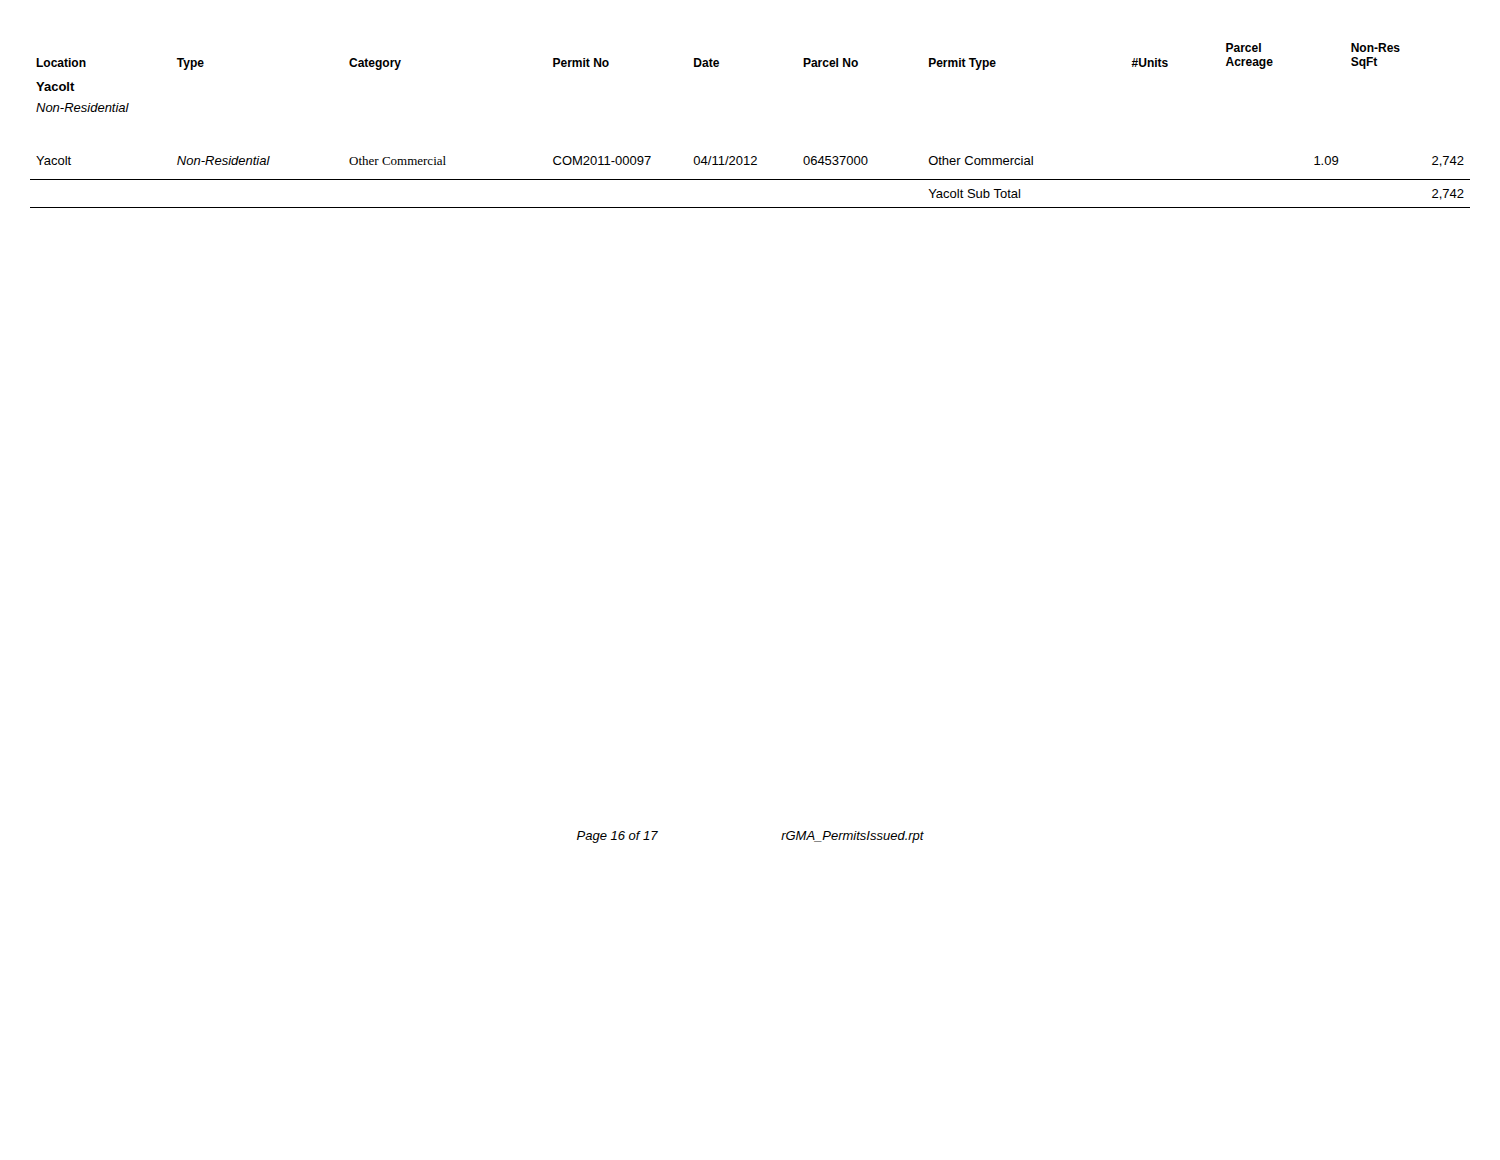| Location | Type | Category | Permit No | Date | Parcel No | Permit Type | #Units | Parcel Acreage | Non-Res SqFt |
| --- | --- | --- | --- | --- | --- | --- | --- | --- | --- |
| Yacolt |
| Non-Residential |
| Yacolt | Non-Residential | Other Commercial | COM2011-00097 | 04/11/2012 | 064537000 | Other Commercial | | 1.09 | 2,742 |
| | Yacolt Sub Total | 2,742 |
Page 16 of 17 rGMA_PermitsIssued.rpt